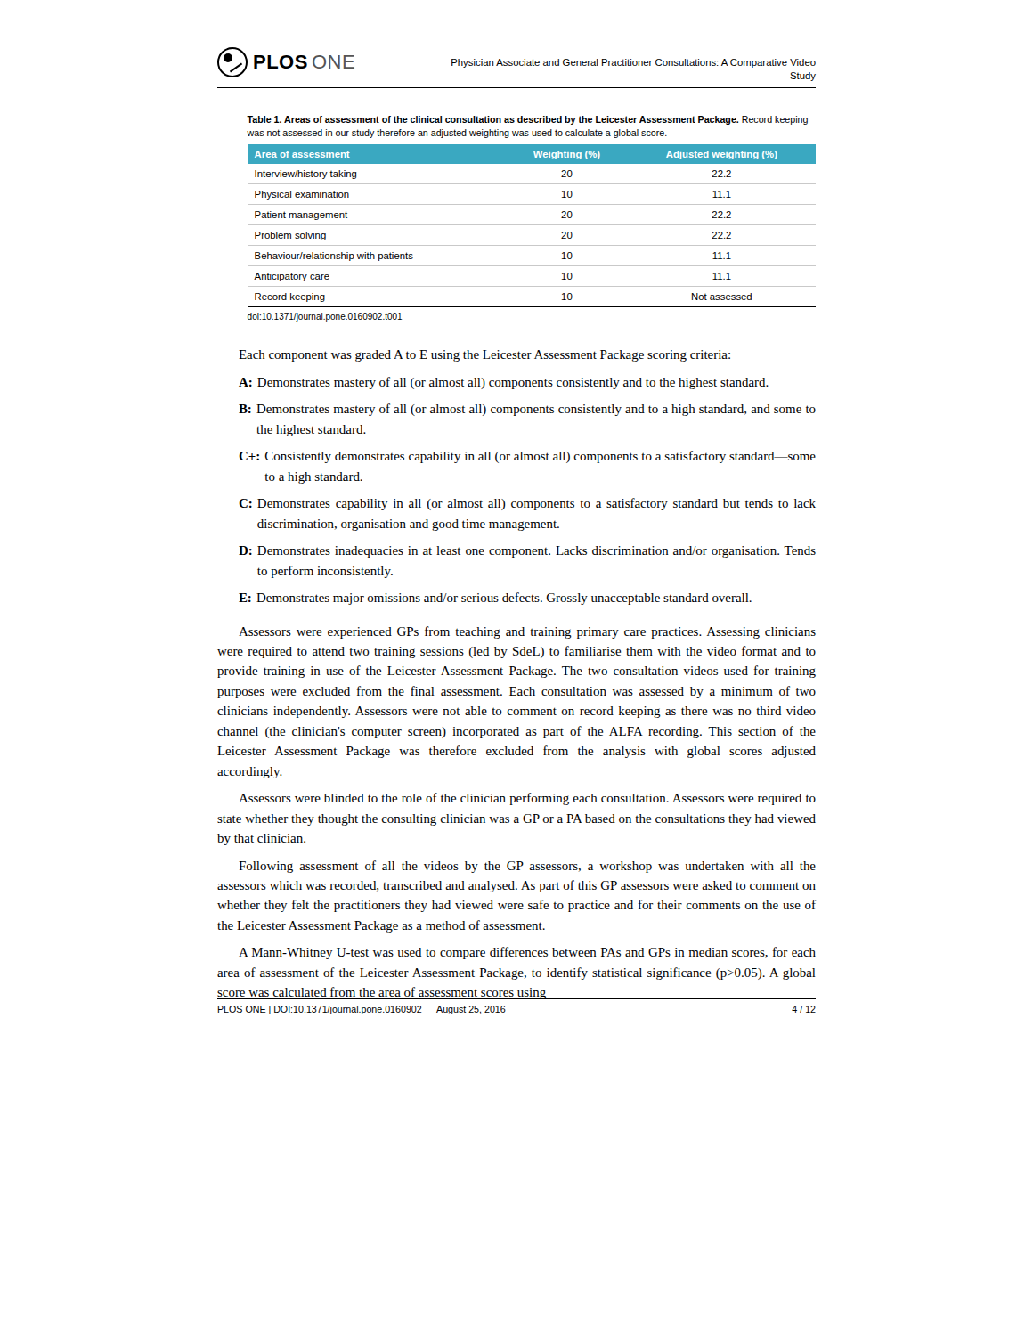PLOSONE
Physician Associate and General Practitioner Consultations: A Comparative Video Study
Table 1. Areas of assessment of the clinical consultation as described by the Leicester Assessment Package. Record keeping was not assessed in our study therefore an adjusted weighting was used to calculate a global score.
| Area of assessment | Weighting (%) | Adjusted weighting (%) |
| --- | --- | --- |
| Interview/history taking | 20 | 22.2 |
| Physical examination | 10 | 11.1 |
| Patient management | 20 | 22.2 |
| Problem solving | 20 | 22.2 |
| Behaviour/relationship with patients | 10 | 11.1 |
| Anticipatory care | 10 | 11.1 |
| Record keeping | 10 | Not assessed |
doi:10.1371/journal.pone.0160902.t001
Each component was graded A to E using the Leicester Assessment Package scoring criteria:
A:
Demonstrates mastery of all (or almost all) components consistently and to the highest standard.
B:
Demonstrates mastery of all (or almost all) components consistently and to a high standard, and some to the highest standard.
C+:
Consistently demonstrates capability in all (or almost all) components to a satisfactory standard—some to a high standard.
C:
Demonstrates capability in all (or almost all) components to a satisfactory standard but tends to lack discrimination, organisation and good time management.
D:
Demonstrates inadequacies in at least one component. Lacks discrimination and/or organisation. Tends to perform inconsistently.
E:
Demonstrates major omissions and/or serious defects. Grossly unacceptable standard overall.
Assessors were experienced GPs from teaching and training primary care practices. Assessing clinicians were required to attend two training sessions (led by SdeL) to familiarise them with the video format and to provide training in use of the Leicester Assessment Package. The two consultation videos used for training purposes were excluded from the final assessment. Each consultation was assessed by a minimum of two clinicians independently. Assessors were not able to comment on record keeping as there was no third video channel (the clinician's computer screen) incorporated as part of the ALFA recording. This section of the Leicester Assessment Package was therefore excluded from the analysis with global scores adjusted accordingly.
Assessors were blinded to the role of the clinician performing each consultation. Assessors were required to state whether they thought the consulting clinician was a GP or a PA based on the consultations they had viewed by that clinician.
Following assessment of all the videos by the GP assessors, a workshop was undertaken with all the assessors which was recorded, transcribed and analysed. As part of this GP assessors were asked to comment on whether they felt the practitioners they had viewed were safe to practice and for their comments on the use of the Leicester Assessment Package as a method of assessment.
A Mann-Whitney U-test was used to compare differences between PAs and GPs in median scores, for each area of assessment of the Leicester Assessment Package, to identify statistical significance (p>0.05). A global score was calculated from the area of assessment scores using
PLOS ONE | DOI:10.1371/journal.pone.0160902 August 25, 2016
4 / 12